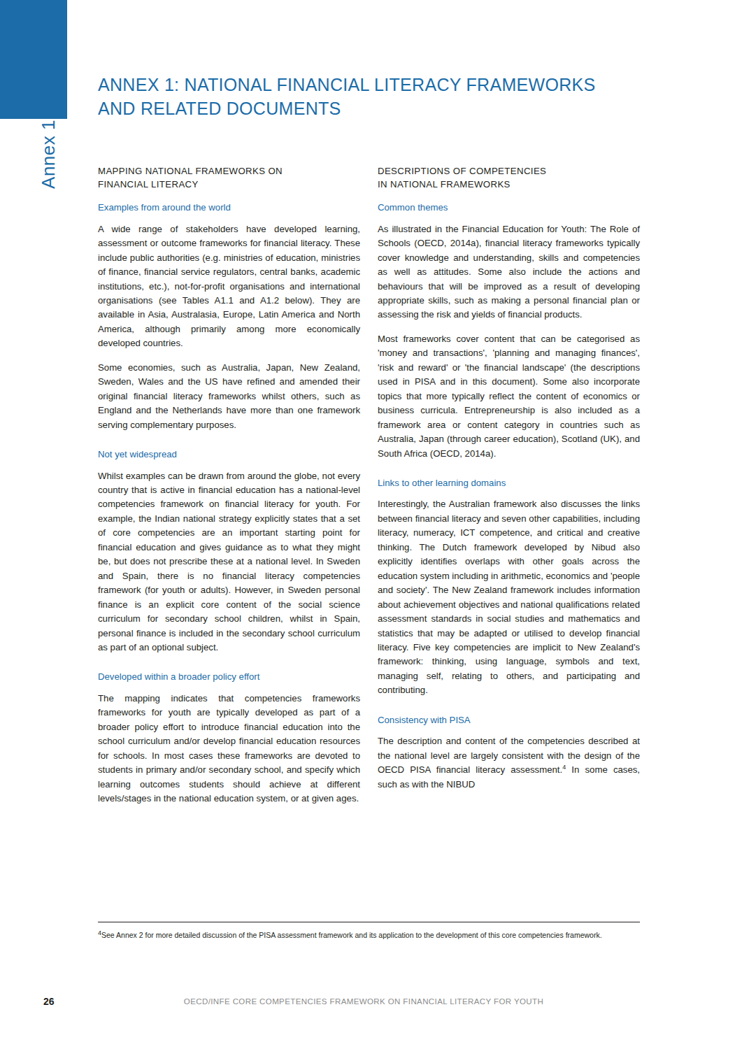Annex 1
ANNEX 1: NATIONAL FINANCIAL LITERACY FRAMEWORKS
AND RELATED DOCUMENTS
MAPPING NATIONAL FRAMEWORKS ON
FINANCIAL LITERACY
Examples from around the world
A wide range of stakeholders have developed learning, assessment or outcome frameworks for financial literacy. These include public authorities (e.g. ministries of education, ministries of finance, financial service regulators, central banks, academic institutions, etc.), not-for-profit organisations and international organisations (see Tables A1.1 and A1.2 below). They are available in Asia, Australasia, Europe, Latin America and North America, although primarily among more economically developed countries.
Some economies, such as Australia, Japan, New Zealand, Sweden, Wales and the US have refined and amended their original financial literacy frameworks whilst others, such as England and the Netherlands have more than one framework serving complementary purposes.
Not yet widespread
Whilst examples can be drawn from around the globe, not every country that is active in financial education has a national-level competencies framework on financial literacy for youth. For example, the Indian national strategy explicitly states that a set of core competencies are an important starting point for financial education and gives guidance as to what they might be, but does not prescribe these at a national level. In Sweden and Spain, there is no financial literacy competencies framework (for youth or adults). However, in Sweden personal finance is an explicit core content of the social science curriculum for secondary school children, whilst in Spain, personal finance is included in the secondary school curriculum as part of an optional subject.
Developed within a broader policy effort
The mapping indicates that competencies frameworks frameworks for youth are typically developed as part of a broader policy effort to introduce financial education into the school curriculum and/or develop financial education resources for schools. In most cases these frameworks are devoted to students in primary and/or secondary school, and specify which learning outcomes students should achieve at different levels/stages in the national education system, or at given ages.
DESCRIPTIONS OF COMPETENCIES
IN NATIONAL FRAMEWORKS
Common themes
As illustrated in the Financial Education for Youth: The Role of Schools (OECD, 2014a), financial literacy frameworks typically cover knowledge and understanding, skills and competencies as well as attitudes. Some also include the actions and behaviours that will be improved as a result of developing appropriate skills, such as making a personal financial plan or assessing the risk and yields of financial products.
Most frameworks cover content that can be categorised as 'money and transactions', 'planning and managing finances', 'risk and reward' or 'the financial landscape' (the descriptions used in PISA and in this document). Some also incorporate topics that more typically reflect the content of economics or business curricula. Entrepreneurship is also included as a framework area or content category in countries such as Australia, Japan (through career education), Scotland (UK), and South Africa (OECD, 2014a).
Links to other learning domains
Interestingly, the Australian framework also discusses the links between financial literacy and seven other capabilities, including literacy, numeracy, ICT competence, and critical and creative thinking. The Dutch framework developed by Nibud also explicitly identifies overlaps with other goals across the education system including in arithmetic, economics and 'people and society'. The New Zealand framework includes information about achievement objectives and national qualifications related assessment standards in social studies and mathematics and statistics that may be adapted or utilised to develop financial literacy. Five key competencies are implicit to New Zealand's framework: thinking, using language, symbols and text, managing self, relating to others, and participating and contributing.
Consistency with PISA
The description and content of the competencies described at the national level are largely consistent with the design of the OECD PISA financial literacy assessment.4 In some cases, such as with the NIBUD
4See Annex 2 for more detailed discussion of the PISA assessment framework and its application to the development of this core competencies framework.
26
OECD/INFE CORE COMPETENCIES FRAMEWORK ON FINANCIAL LITERACY FOR YOUTH